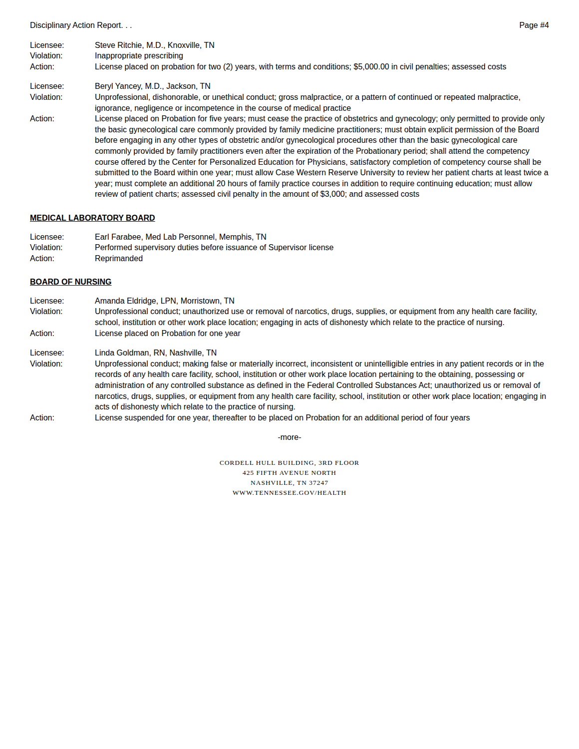Disciplinary Action Report. . . Page #4
Licensee:
Steve Ritchie, M.D., Knoxville, TN
Violation:
Inappropriate prescribing
Action:
License placed on probation for two (2) years, with terms and conditions; $5,000.00 in civil penalties; assessed costs
Licensee:
Beryl Yancey, M.D., Jackson, TN
Violation:
Unprofessional, dishonorable, or unethical conduct; gross malpractice, or a pattern of continued or repeated malpractice, ignorance, negligence or incompetence in the course of medical practice
Action:
License placed on Probation for five years; must cease the practice of obstetrics and gynecology; only permitted to provide only the basic gynecological care commonly provided by family medicine practitioners; must obtain explicit permission of the Board before engaging in any other types of obstetric and/or gynecological procedures other than the basic gynecological care commonly provided by family practitioners even after the expiration of the Probationary period; shall attend the competency course offered by the Center for Personalized Education for Physicians, satisfactory completion of competency course shall be submitted to the Board within one year; must allow Case Western Reserve University to review her patient charts at least twice a year; must complete an additional 20 hours of family practice courses in addition to require continuing education; must allow review of patient charts; assessed civil penalty in the amount of $3,000; and assessed costs
MEDICAL LABORATORY BOARD
Licensee:
Earl Farabee, Med Lab Personnel, Memphis, TN
Violation:
Performed supervisory duties before issuance of Supervisor license
Action:
Reprimanded
BOARD OF NURSING
Licensee:
Amanda Eldridge, LPN, Morristown, TN
Violation:
Unprofessional conduct; unauthorized use or removal of narcotics, drugs, supplies, or equipment from any health care facility, school, institution or other work place location; engaging in acts of dishonesty which relate to the practice of nursing.
Action:
License placed on Probation for one year
Licensee:
Linda Goldman, RN, Nashville, TN
Violation:
Unprofessional conduct; making false or materially incorrect, inconsistent or unintelligible entries in any patient records or in the records of any health care facility, school, institution or other work place location pertaining to the obtaining, possessing or administration of any controlled substance as defined in the Federal Controlled Substances Act; unauthorized us or removal of narcotics, drugs, supplies, or equipment from any health care facility, school, institution or other work place location; engaging in acts of dishonesty which relate to the practice of nursing.
Action:
License suspended for one year, thereafter to be placed on Probation for an additional period of four years
-more-
CORDELL HULL BUILDING, 3RD FLOOR
425 FIFTH AVENUE NORTH
NASHVILLE, TN 37247
WWW.TENNESSEE.GOV/HEALTH